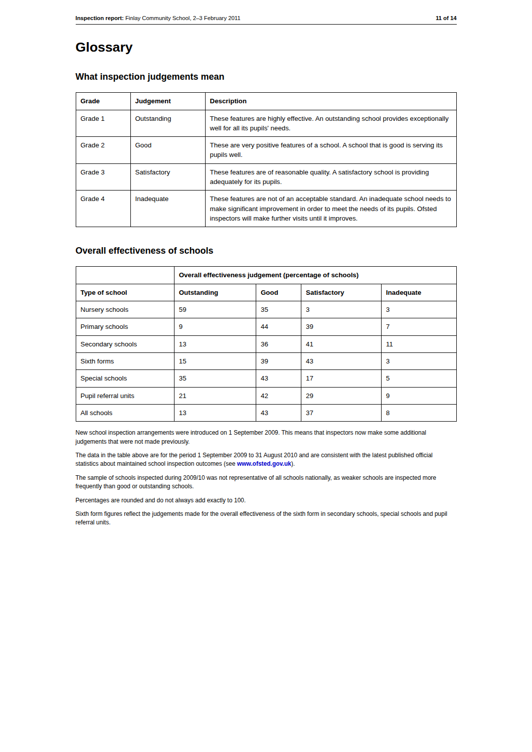Inspection report: Finlay Community School, 2–3 February 2011
11 of 14
Glossary
What inspection judgements mean
| Grade | Judgement | Description |
| --- | --- | --- |
| Grade 1 | Outstanding | These features are highly effective. An outstanding school provides exceptionally well for all its pupils' needs. |
| Grade 2 | Good | These are very positive features of a school. A school that is good is serving its pupils well. |
| Grade 3 | Satisfactory | These features are of reasonable quality. A satisfactory school is providing adequately for its pupils. |
| Grade 4 | Inadequate | These features are not of an acceptable standard. An inadequate school needs to make significant improvement in order to meet the needs of its pupils. Ofsted inspectors will make further visits until it improves. |
Overall effectiveness of schools
| | Overall effectiveness judgement (percentage of schools) |
| --- | --- |
| Type of school | Outstanding | Good | Satisfactory | Inadequate |
| Nursery schools | 59 | 35 | 3 | 3 |
| Primary schools | 9 | 44 | 39 | 7 |
| Secondary schools | 13 | 36 | 41 | 11 |
| Sixth forms | 15 | 39 | 43 | 3 |
| Special schools | 35 | 43 | 17 | 5 |
| Pupil referral units | 21 | 42 | 29 | 9 |
| All schools | 13 | 43 | 37 | 8 |
New school inspection arrangements were introduced on 1 September 2009. This means that inspectors now make some additional judgements that were not made previously.
The data in the table above are for the period 1 September 2009 to 31 August 2010 and are consistent with the latest published official statistics about maintained school inspection outcomes (see www.ofsted.gov.uk).
The sample of schools inspected during 2009/10 was not representative of all schools nationally, as weaker schools are inspected more frequently than good or outstanding schools.
Percentages are rounded and do not always add exactly to 100.
Sixth form figures reflect the judgements made for the overall effectiveness of the sixth form in secondary schools, special schools and pupil referral units.